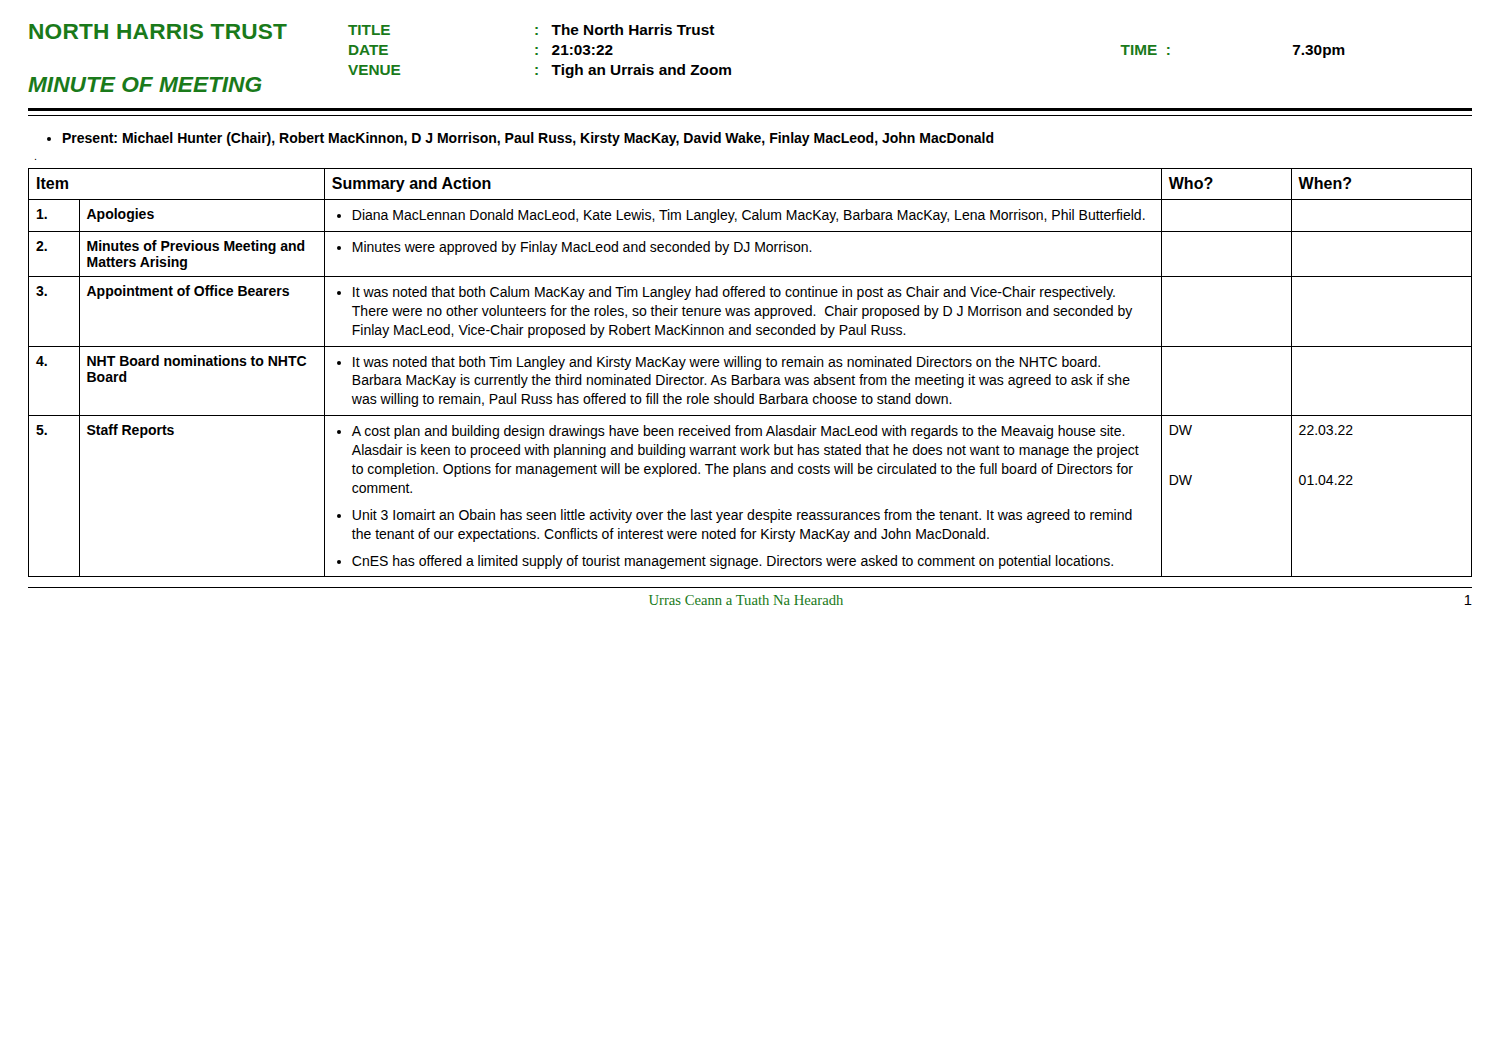NORTH HARRIS TRUST
MINUTE OF MEETING
| TITLE | : | The North Harris Trust | | |
| DATE | : | 21:03:22 | TIME : | 7.30pm |
| VENUE | : | Tigh an Urrais and Zoom | | |
Present: Michael Hunter (Chair), Robert MacKinnon, D J Morrison, Paul Russ, Kirsty MacKay, David Wake, Finlay MacLeod, John MacDonald
.
| Item | Summary and Action | Who? | When? |
| --- | --- | --- | --- |
| 1. | Apologies | Diana MacLennan Donald MacLeod, Kate Lewis, Tim Langley, Calum MacKay, Barbara MacKay, Lena Morrison, Phil Butterfield. | | |
| 2. | Minutes of Previous Meeting and Matters Arising | Minutes were approved by Finlay MacLeod and seconded by DJ Morrison. | | |
| 3. | Appointment of Office Bearers | It was noted that both Calum MacKay and Tim Langley had offered to continue in post as Chair and Vice-Chair respectively. There were no other volunteers for the roles, so their tenure was approved. Chair proposed by D J Morrison and seconded by Finlay MacLeod, Vice-Chair proposed by Robert MacKinnon and seconded by Paul Russ. | | |
| 4. | NHT Board nominations to NHTC Board | It was noted that both Tim Langley and Kirsty MacKay were willing to remain as nominated Directors on the NHTC board. Barbara MacKay is currently the third nominated Director. As Barbara was absent from the meeting it was agreed to ask if she was willing to remain, Paul Russ has offered to fill the role should Barbara choose to stand down. | | |
| 5. | Staff Reports | A cost plan and building design drawings have been received from Alasdair MacLeod with regards to the Meavaig house site. Alasdair is keen to proceed with planning and building warrant work but has stated that he does not want to manage the project to completion. Options for management will be explored. The plans and costs will be circulated to the full board of Directors for comment. Unit 3 Iomairt an Obain has seen little activity over the last year despite reassurances from the tenant. It was agreed to remind the tenant of our expectations. Conflicts of interest were noted for Kirsty MacKay and John MacDonald. CnES has offered a limited supply of tourist management signage. Directors were asked to comment on potential locations. | DW DW | 22.03.22 01.04.22 |
Urras Ceann a Tuath Na Hearadh 1